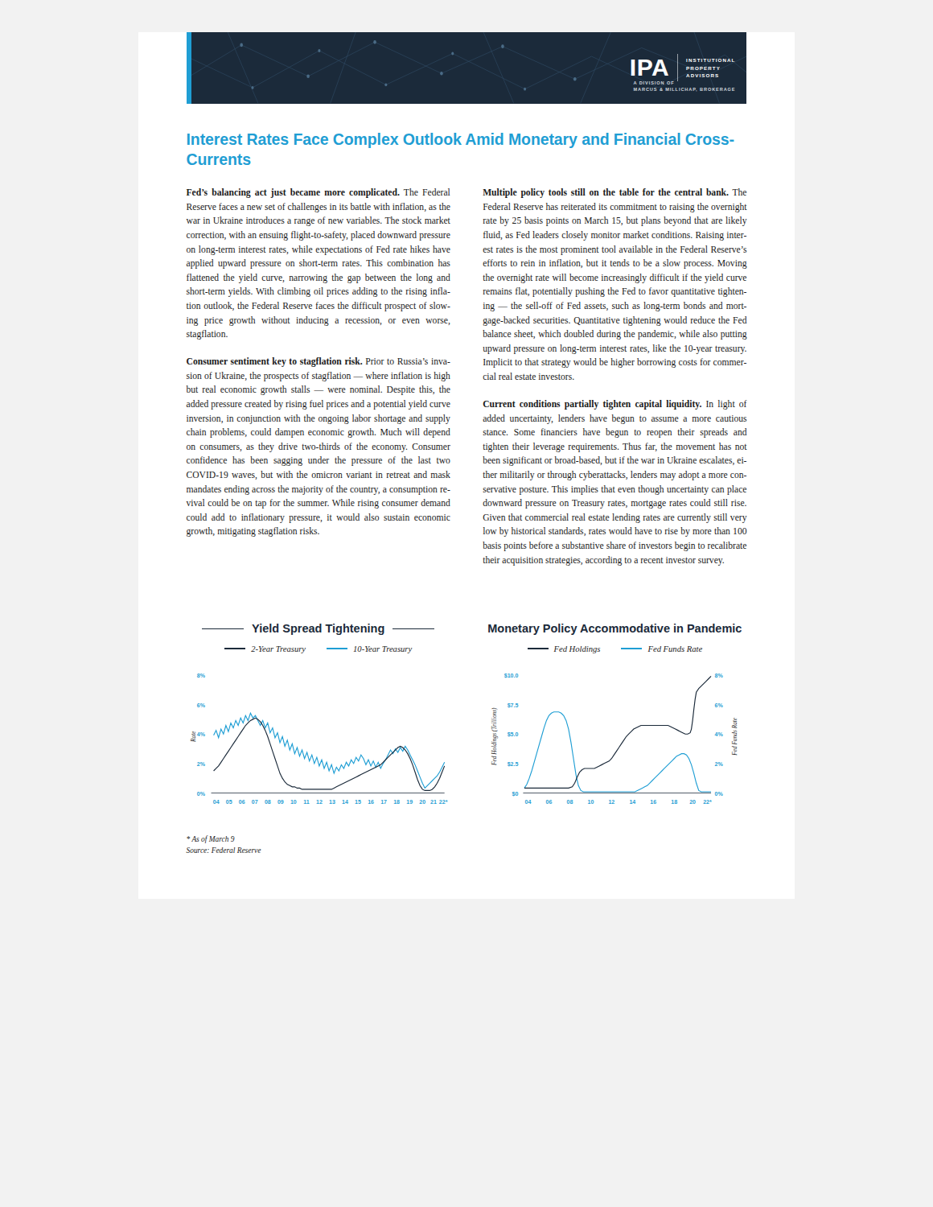IPA
INSTITUTIONAL
PROPERTY
ADVISORS
A DIVISION OF
MARCUS & MILLICHAP, BROKERAGE
Interest Rates Face Complex Outlook Amid Monetary and Financial Cross-Currents
Fed’s balancing act just became more complicated. The Federal Reserve faces a new set of challenges in its battle with inflation, as the war in Ukraine introduces a range of new variables. The stock market correction, with an ensuing flight-to-safety, placed downward pressure on long-term interest rates, while expectations of Fed rate hikes have applied upward pressure on short-term rates. This combination has flattened the yield curve, narrowing the gap between the long and short-term yields. With climbing oil prices adding to the rising inflation outlook, the Federal Reserve faces the difficult prospect of slowing price growth without inducing a recession, or even worse, stagflation.
Consumer sentiment key to stagflation risk. Prior to Russia’s invasion of Ukraine, the prospects of stagflation — where inflation is high but real economic growth stalls — were nominal. Despite this, the added pressure created by rising fuel prices and a potential yield curve inversion, in conjunction with the ongoing labor shortage and supply chain problems, could dampen economic growth. Much will depend on consumers, as they drive two-thirds of the economy. Consumer confidence has been sagging under the pressure of the last two COVID-19 waves, but with the omicron variant in retreat and mask mandates ending across the majority of the country, a consumption revival could be on tap for the summer. While rising consumer demand could add to inflationary pressure, it would also sustain economic growth, mitigating stagflation risks.
Multiple policy tools still on the table for the central bank. The Federal Reserve has reiterated its commitment to raising the overnight rate by 25 basis points on March 15, but plans beyond that are likely fluid, as Fed leaders closely monitor market conditions. Raising interest rates is the most prominent tool available in the Federal Reserve’s efforts to rein in inflation, but it tends to be a slow process. Moving the overnight rate will become increasingly difficult if the yield curve remains flat, potentially pushing the Fed to favor quantitative tightening — the sell-off of Fed assets, such as long-term bonds and mortgage-backed securities. Quantitative tightening would reduce the Fed balance sheet, which doubled during the pandemic, while also putting upward pressure on long-term interest rates, like the 10-year treasury. Implicit to that strategy would be higher borrowing costs for commercial real estate investors.
Current conditions partially tighten capital liquidity. In light of added uncertainty, lenders have begun to assume a more cautious stance. Some financiers have begun to reopen their spreads and tighten their leverage requirements. Thus far, the movement has not been significant or broad-based, but if the war in Ukraine escalates, either militarily or through cyberattacks, lenders may adopt a more conservative posture. This implies that even though uncertainty can place downward pressure on Treasury rates, mortgage rates could still rise. Given that commercial real estate lending rates are currently still very low by historical standards, rates would have to rise by more than 100 basis points before a substantive share of investors begin to recalibrate their acquisition strategies, according to a recent investor survey.
Yield Spread Tightening
2-Year Treasury 10-Year Treasury
8% 6% 4% 2% 0% Rate 04 05 06 07 08 09 10 11 12 13 14 15 16 17 18 19 20 21 22*
Monetary Policy Accommodative in Pandemic
Fed Holdings Fed Funds Rate
$10.0 $7.5 $5.0 $2.5 $0 8% 6% 4% 2% 0% Fed Holdings (Trillions) Fed Funds Rate 04 06 08 10 12 14 16 18 20 22*
* As of March 9
Source: Federal Reserve